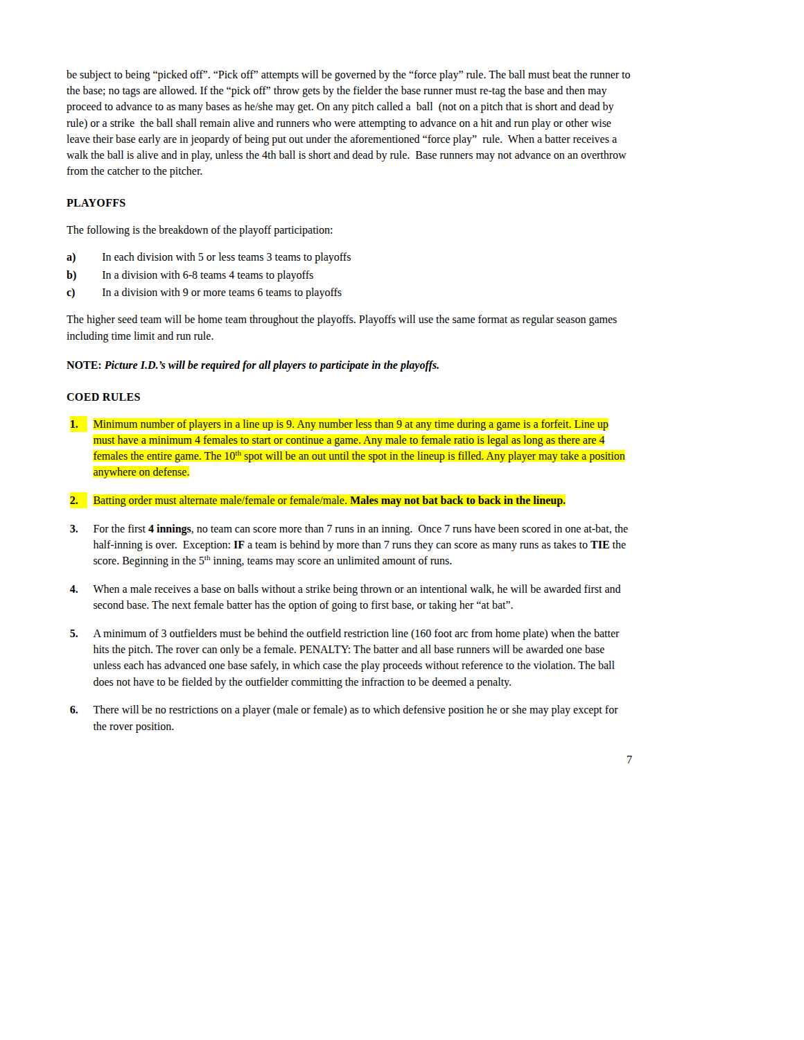be subject to being “picked off”. “Pick off” attempts will be governed by the “force play” rule. The ball must beat the runner to the base; no tags are allowed. If the “pick off” throw gets by the fielder the base runner must re-tag the base and then may proceed to advance to as many bases as he/she may get. On any pitch called a ball (not on a pitch that is short and dead by rule) or a strike the ball shall remain alive and runners who were attempting to advance on a hit and run play or other wise leave their base early are in jeopardy of being put out under the aforementioned “force play” rule. When a batter receives a walk the ball is alive and in play, unless the 4th ball is short and dead by rule. Base runners may not advance on an overthrow from the catcher to the pitcher.
PLAYOFFS
The following is the breakdown of the playoff participation:
a) In each division with 5 or less teams 3 teams to playoffs
b) In a division with 6-8 teams 4 teams to playoffs
c) In a division with 9 or more teams 6 teams to playoffs
The higher seed team will be home team throughout the playoffs. Playoffs will use the same format as regular season games including time limit and run rule.
NOTE: Picture I.D.’s will be required for all players to participate in the playoffs.
COED RULES
Minimum number of players in a line up is 9. Any number less than 9 at any time during a game is a forfeit. Line up must have a minimum 4 females to start or continue a game. Any male to female ratio is legal as long as there are 4 females the entire game. The 10th spot will be an out until the spot in the lineup is filled. Any player may take a position anywhere on defense.
Batting order must alternate male/female or female/male. Males may not bat back to back in the lineup.
For the first 4 innings, no team can score more than 7 runs in an inning. Once 7 runs have been scored in one at-bat, the half-inning is over. Exception: IF a team is behind by more than 7 runs they can score as many runs as takes to TIE the score. Beginning in the 5th inning, teams may score an unlimited amount of runs.
When a male receives a base on balls without a strike being thrown or an intentional walk, he will be awarded first and second base. The next female batter has the option of going to first base, or taking her “at bat”.
A minimum of 3 outfielders must be behind the outfield restriction line (160 foot arc from home plate) when the batter hits the pitch. The rover can only be a female. PENALTY: The batter and all base runners will be awarded one base unless each has advanced one base safely, in which case the play proceeds without reference to the violation. The ball does not have to be fielded by the outfielder committing the infraction to be deemed a penalty.
There will be no restrictions on a player (male or female) as to which defensive position he or she may play except for the rover position.
7